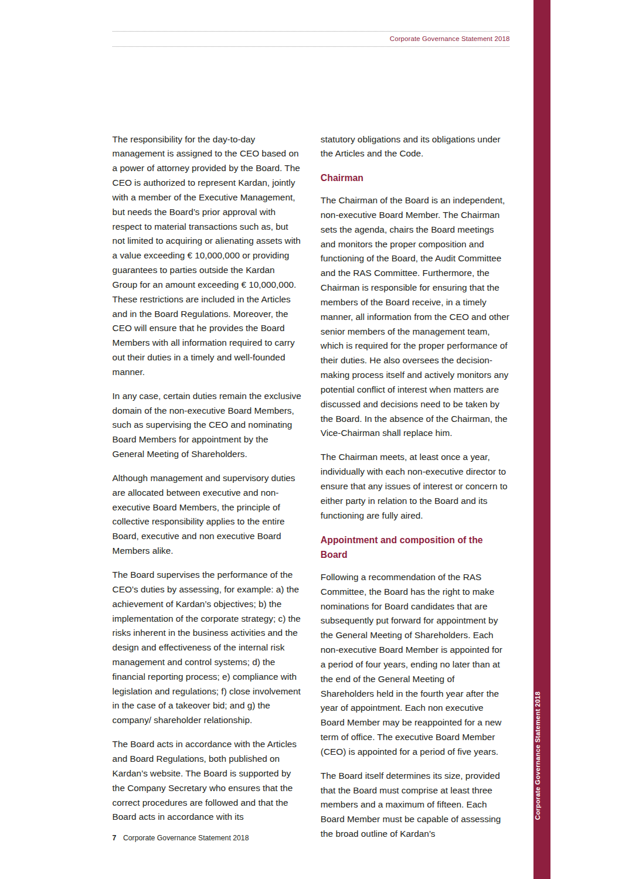Corporate Governance Statement 2018
Corporate Governance Statement 2018
The responsibility for the day-to-day management is assigned to the CEO based on a power of attorney provided by the Board. The CEO is authorized to represent Kardan, jointly with a member of the Executive Management, but needs the Board’s prior approval with respect to material transactions such as, but not limited to acquiring or alienating assets with a value exceeding € 10,000,000 or providing guarantees to parties outside the Kardan Group for an amount exceeding € 10,000,000. These restrictions are included in the Articles and in the Board Regulations. Moreover, the CEO will ensure that he provides the Board Members with all information required to carry out their duties in a timely and well-founded manner.
In any case, certain duties remain the exclusive domain of the non-executive Board Members, such as supervising the CEO and nominating Board Members for appointment by the General Meeting of Shareholders.
Although management and supervisory duties are allocated between executive and non-executive Board Members, the principle of collective responsibility applies to the entire Board, executive and non executive Board Members alike.
The Board supervises the performance of the CEO’s duties by assessing, for example: a) the achievement of Kardan’s objectives; b) the implementation of the corporate strategy; c) the risks inherent in the business activities and the design and effectiveness of the internal risk management and control systems; d) the financial reporting process; e) compliance with legislation and regulations; f) close involvement in the case of a takeover bid; and g) the company/ shareholder relationship.
The Board acts in accordance with the Articles and Board Regulations, both published on Kardan’s website. The Board is supported by the Company Secretary who ensures that the correct procedures are followed and that the Board acts in accordance with its
statutory obligations and its obligations under the Articles and the Code.
Chairman
The Chairman of the Board is an independent, non-executive Board Member. The Chairman sets the agenda, chairs the Board meetings and monitors the proper composition and functioning of the Board, the Audit Committee and the RAS Committee. Furthermore, the Chairman is responsible for ensuring that the members of the Board receive, in a timely manner, all information from the CEO and other senior members of the management team, which is required for the proper performance of their duties. He also oversees the decision-making process itself and actively monitors any potential conflict of interest when matters are discussed and decisions need to be taken by the Board. In the absence of the Chairman, the Vice-Chairman shall replace him.
The Chairman meets, at least once a year, individually with each non-executive director to ensure that any issues of interest or concern to either party in relation to the Board and its functioning are fully aired.
Appointment and composition of the Board
Following a recommendation of the RAS Committee, the Board has the right to make nominations for Board candidates that are subsequently put forward for appointment by the General Meeting of Shareholders. Each non-executive Board Member is appointed for a period of four years, ending no later than at the end of the General Meeting of Shareholders held in the fourth year after the year of appointment. Each non executive Board Member may be reappointed for a new term of office. The executive Board Member (CEO) is appointed for a period of five years.
The Board itself determines its size, provided that the Board must comprise at least three members and a maximum of fifteen. Each Board Member must be capable of assessing the broad outline of Kardan’s
7 Corporate Governance Statement 2018